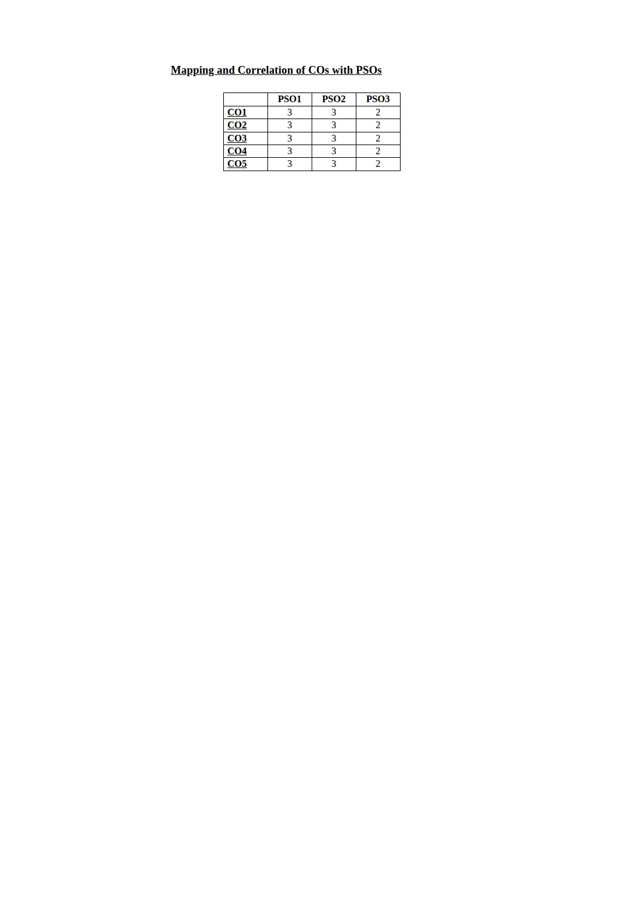Mapping and Correlation of COs with PSOs
| | PSO1 | PSO2 | PSO3 |
| --- | --- | --- | --- |
| CO1 | 3 | 3 | 2 |
| CO2 | 3 | 3 | 2 |
| CO3 | 3 | 3 | 2 |
| CO4 | 3 | 3 | 2 |
| CO5 | 3 | 3 | 2 |